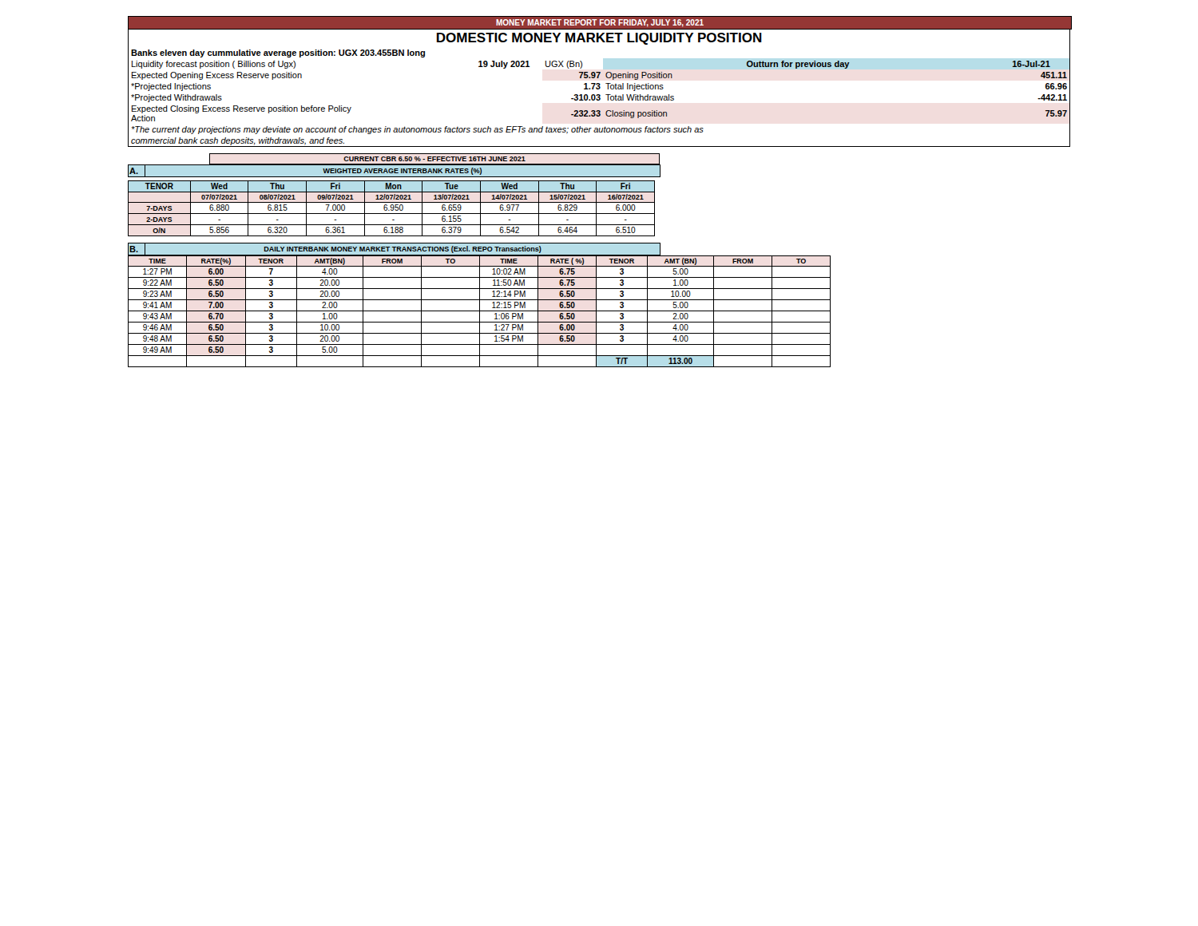MONEY MARKET REPORT FOR FRIDAY, JULY 16, 2021
| DOMESTIC MONEY MARKET LIQUIDITY POSITION |
| Banks eleven day cummulative average position: UGX 203.455BN long | | | |
| Liquidity forecast position ( Billions of Ugx) | | 19 July 2021 | UGX (Bn) | Outturn for previous day | 16-Jul-21 |
| Expected Opening Excess Reserve position | | | 75.97 | Opening Position | 451.11 |
| *Projected Injections | | | 1.73 | Total Injections | 66.96 |
| *Projected Withdrawals | | | -310.03 | Total Withdrawals | -442.11 |
| Expected Closing Excess Reserve position before Policy Action | | | -232.33 | Closing position | 75.97 |
| *The current day projections may deviate on account of changes in autonomous factors such as EFTs and taxes; other autonomous factors such as |
| commercial bank cash deposits, withdrawals, and fees. |
| | CURRENT CBR 6.50 % - EFFECTIVE 16TH JUNE 2021 | |
| A. | WEIGHTED AVERAGE INTERBANK RATES (%) | |
| TENOR | Wed | Thu | Fri | Mon | Tue | Wed | Thu | Fri |
| --- | --- | --- | --- | --- | --- | --- | --- | --- |
| | 07/07/2021 | 08/07/2021 | 09/07/2021 | 12/07/2021 | 13/07/2021 | 14/07/2021 | 15/07/2021 | 16/07/2021 |
| 7-DAYS | 6.880 | 6.815 | 7.000 | 6.950 | 6.659 | 6.977 | 6.829 | 6.000 |
| 2-DAYS | - | - | - | - | 6.155 | - | - | - |
| O/N | 5.856 | 6.320 | 6.361 | 6.188 | 6.379 | 6.542 | 6.464 | 6.510 |
| B. | DAILY INTERBANK MONEY MARKET TRANSACTIONS (Excl. REPO Transactions) | |
| TIME | RATE(%) | TENOR | AMT(BN) | FROM | TO | TIME | RATE ( %) | TENOR | AMT (BN) | FROM | TO |
| --- | --- | --- | --- | --- | --- | --- | --- | --- | --- | --- | --- |
| 1:27 PM | 6.00 | 7 | 4.00 | | | 10:02 AM | 6.75 | 3 | 5.00 | | |
| 9:22 AM | 6.50 | 3 | 20.00 | | | 11:50 AM | 6.75 | 3 | 1.00 | | |
| 9:23 AM | 6.50 | 3 | 20.00 | | | 12:14 PM | 6.50 | 3 | 10.00 | | |
| 9:41 AM | 7.00 | 3 | 2.00 | | | 12:15 PM | 6.50 | 3 | 5.00 | | |
| 9:43 AM | 6.70 | 3 | 1.00 | | | 1:06 PM | 6.50 | 3 | 2.00 | | |
| 9:46 AM | 6.50 | 3 | 10.00 | | | 1:27 PM | 6.00 | 3 | 4.00 | | |
| 9:48 AM | 6.50 | 3 | 20.00 | | | 1:54 PM | 6.50 | 3 | 4.00 | | |
| 9:49 AM | 6.50 | 3 | 5.00 | | | | | | | | |
| | | | | | | | | T/T | 113.00 | | |